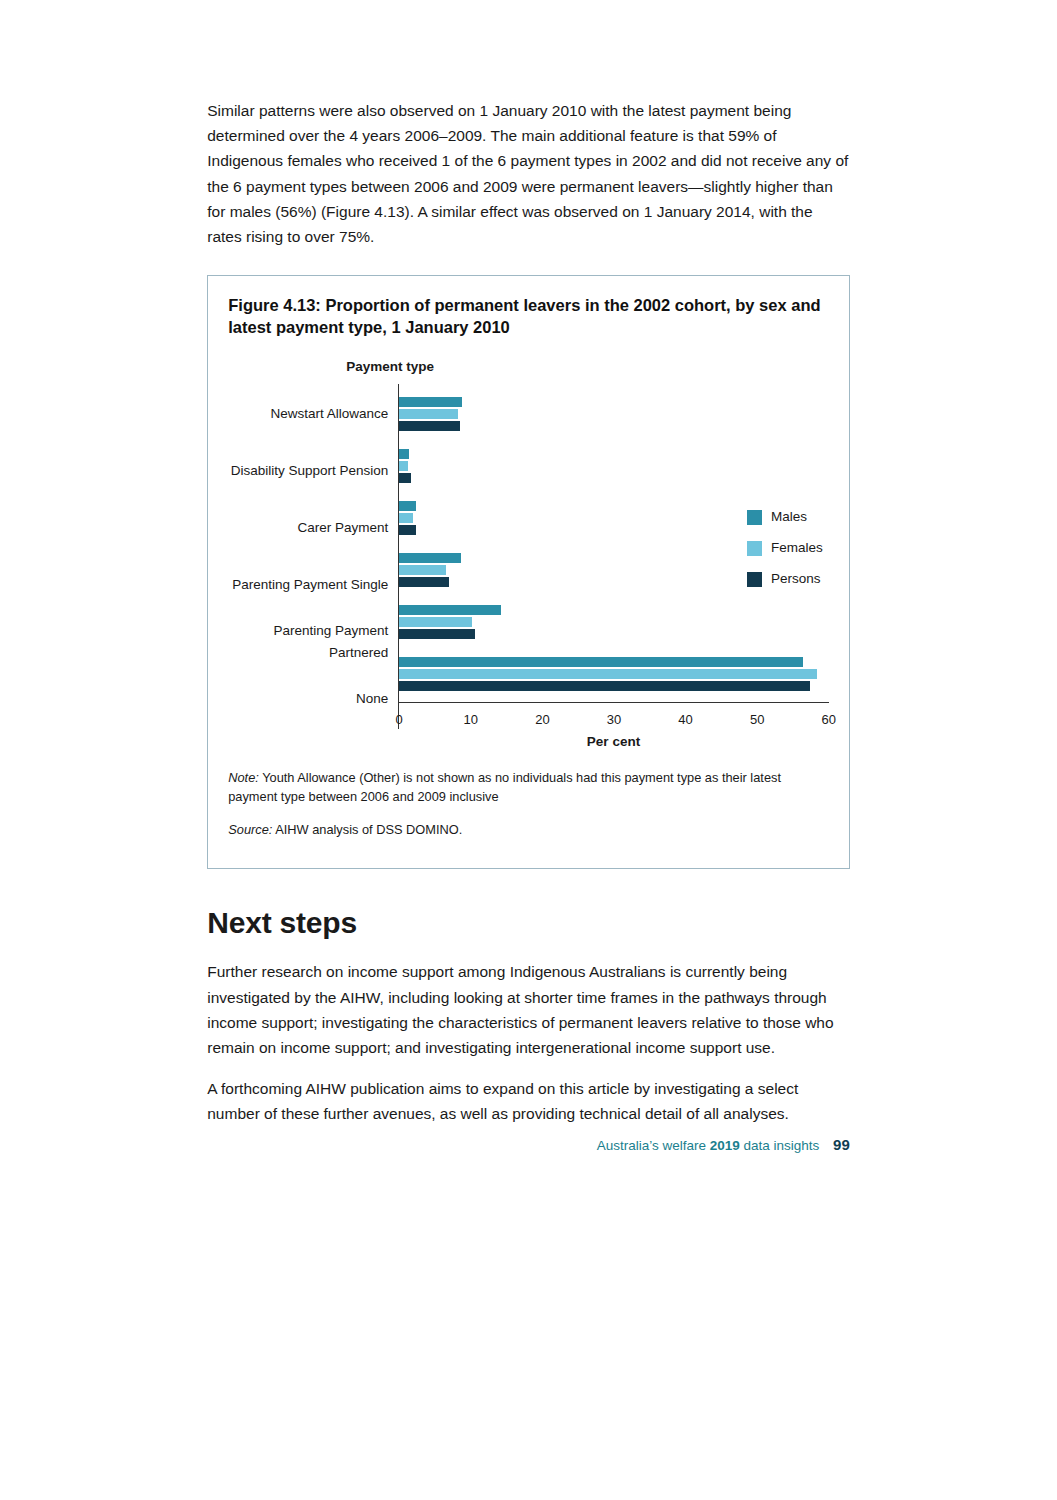Similar patterns were also observed on 1 January 2010 with the latest payment being determined over the 4 years 2006–2009. The main additional feature is that 59% of Indigenous females who received 1 of the 6 payment types in 2002 and did not receive any of the 6 payment types between 2006 and 2009 were permanent leavers—slightly higher than for males (56%) (Figure 4.13). A similar effect was observed on 1 January 2014, with the rates rising to over 75%.
Figure 4.13: Proportion of permanent leavers in the 2002 cohort, by sex and latest payment type, 1 January 2010
Payment type
Males
Females
Persons
Newstart Allowance
Disability Support Pension
Carer Payment
Parenting Payment Single
Parenting Payment Partnered
None
0 10 20 30 40 50 60
Per cent
Note: Youth Allowance (Other) is not shown as no individuals had this payment type as their latest payment type between 2006 and 2009 inclusive
Source: AIHW analysis of DSS DOMINO.
Next steps
Further research on income support among Indigenous Australians is currently being investigated by the AIHW, including looking at shorter time frames in the pathways through income support; investigating the characteristics of permanent leavers relative to those who remain on income support; and investigating intergenerational income support use.
A forthcoming AIHW publication aims to expand on this article by investigating a select number of these further avenues, as well as providing technical detail of all analyses.
Australia’s welfare 2019 data insights 99